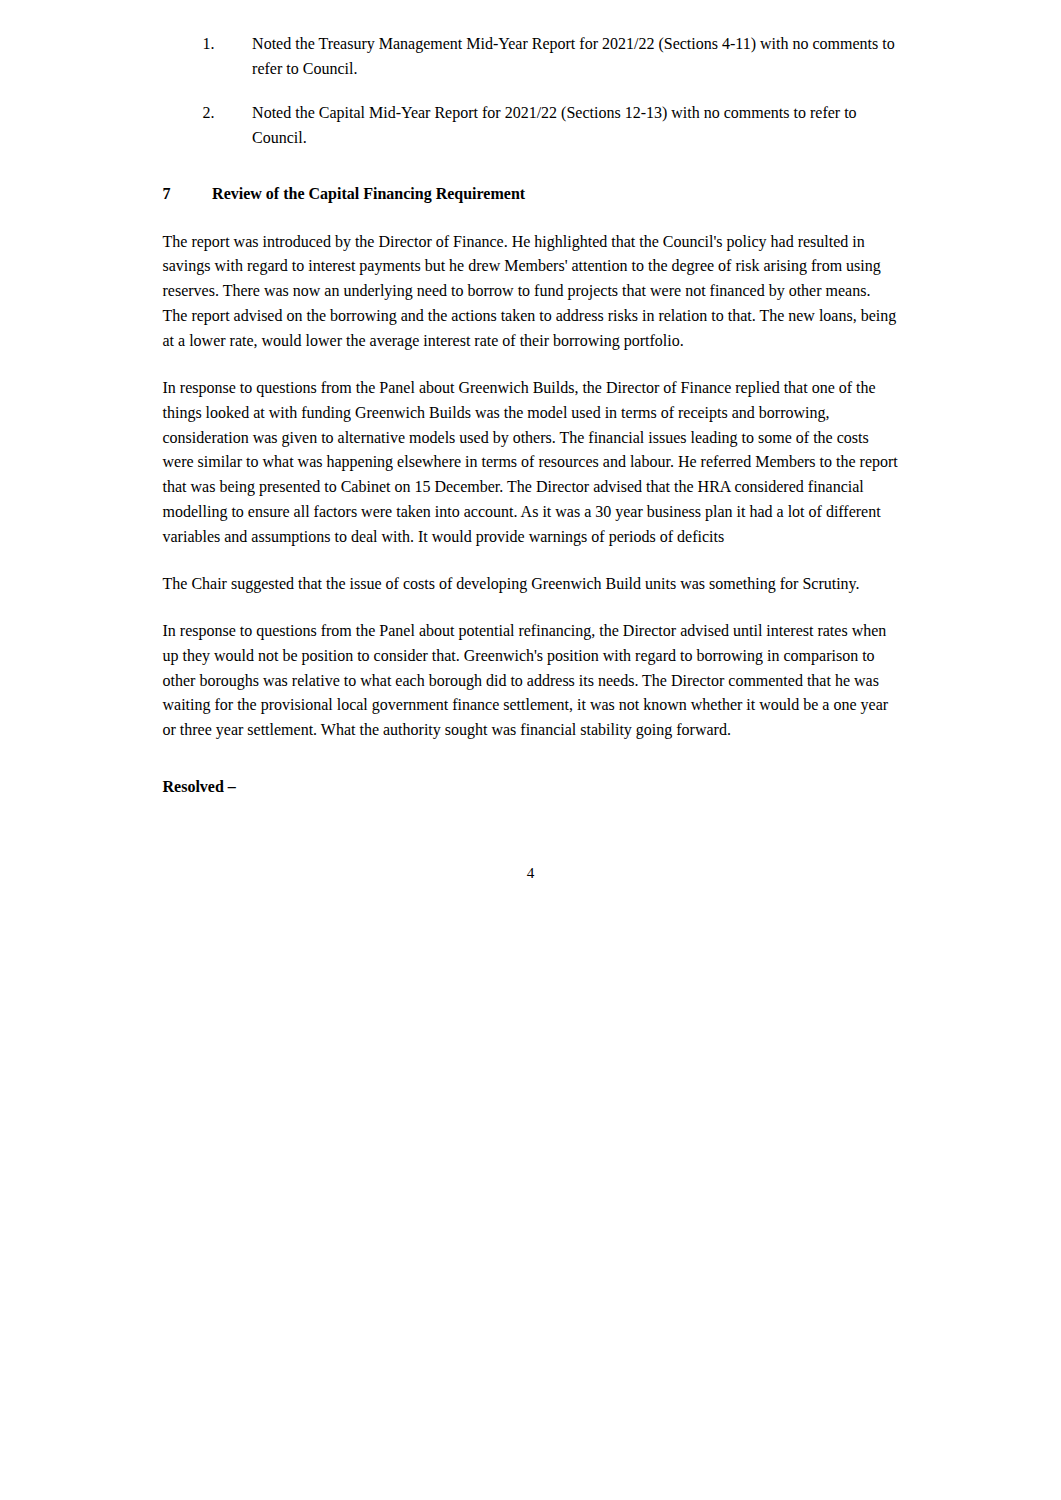1. Noted the Treasury Management Mid-Year Report for 2021/22 (Sections 4-11) with no comments to refer to Council.
2. Noted the Capital Mid-Year Report for 2021/22 (Sections 12-13) with no comments to refer to Council.
7 Review of the Capital Financing Requirement
The report was introduced by the Director of Finance. He highlighted that the Council's policy had resulted in savings with regard to interest payments but he drew Members' attention to the degree of risk arising from using reserves. There was now an underlying need to borrow to fund projects that were not financed by other means. The report advised on the borrowing and the actions taken to address risks in relation to that. The new loans, being at a lower rate, would lower the average interest rate of their borrowing portfolio.
In response to questions from the Panel about Greenwich Builds, the Director of Finance replied that one of the things looked at with funding Greenwich Builds was the model used in terms of receipts and borrowing, consideration was given to alternative models used by others. The financial issues leading to some of the costs were similar to what was happening elsewhere in terms of resources and labour. He referred Members to the report that was being presented to Cabinet on 15 December. The Director advised that the HRA considered financial modelling to ensure all factors were taken into account. As it was a 30 year business plan it had a lot of different variables and assumptions to deal with. It would provide warnings of periods of deficits
The Chair suggested that the issue of costs of developing Greenwich Build units was something for Scrutiny.
In response to questions from the Panel about potential refinancing, the Director advised until interest rates when up they would not be position to consider that. Greenwich's position with regard to borrowing in comparison to other boroughs was relative to what each borough did to address its needs. The Director commented that he was waiting for the provisional local government finance settlement, it was not known whether it would be a one year or three year settlement. What the authority sought was financial stability going forward.
Resolved –
4